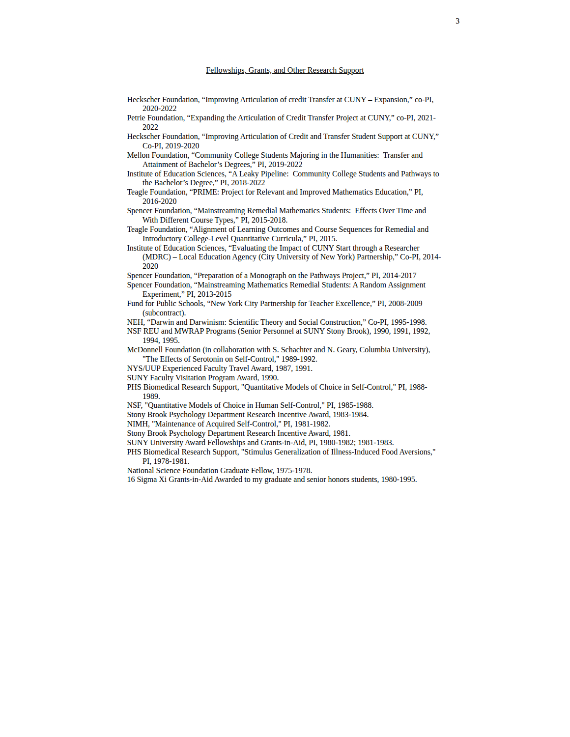3
Fellowships, Grants, and Other Research Support
Heckscher Foundation, “Improving Articulation of credit Transfer at CUNY – Expansion,” co-PI, 2020-2022
Petrie Foundation, “Expanding the Articulation of Credit Transfer Project at CUNY,” co-PI, 2021-2022
Heckscher Foundation, “Improving Articulation of Credit and Transfer Student Support at CUNY,” Co-PI, 2019-2020
Mellon Foundation, “Community College Students Majoring in the Humanities: Transfer and Attainment of Bachelor’s Degrees,” PI, 2019-2022
Institute of Education Sciences, “A Leaky Pipeline: Community College Students and Pathways to the Bachelor’s Degree,” PI, 2018-2022
Teagle Foundation, “PRIME: Project for Relevant and Improved Mathematics Education,” PI, 2016-2020
Spencer Foundation, “Mainstreaming Remedial Mathematics Students: Effects Over Time and With Different Course Types,” PI, 2015-2018.
Teagle Foundation, “Alignment of Learning Outcomes and Course Sequences for Remedial and Introductory College-Level Quantitative Curricula,” PI, 2015.
Institute of Education Sciences, “Evaluating the Impact of CUNY Start through a Researcher (MDRC) – Local Education Agency (City University of New York) Partnership,” Co-PI, 2014-2020
Spencer Foundation, “Preparation of a Monograph on the Pathways Project,” PI, 2014-2017
Spencer Foundation, “Mainstreaming Mathematics Remedial Students: A Random Assignment Experiment,” PI, 2013-2015
Fund for Public Schools, “New York City Partnership for Teacher Excellence,” PI, 2008-2009 (subcontract).
NEH, “Darwin and Darwinism: Scientific Theory and Social Construction,” Co-PI, 1995-1998.
NSF REU and MWRAP Programs (Senior Personnel at SUNY Stony Brook), 1990, 1991, 1992, 1994, 1995.
McDonnell Foundation (in collaboration with S. Schachter and N. Geary, Columbia University), "The Effects of Serotonin on Self-Control," 1989-1992.
NYS/UUP Experienced Faculty Travel Award, 1987, 1991.
SUNY Faculty Visitation Program Award, 1990.
PHS Biomedical Research Support, "Quantitative Models of Choice in Self-Control," PI, 1988-1989.
NSF, "Quantitative Models of Choice in Human Self-Control," PI, 1985-1988.
Stony Brook Psychology Department Research Incentive Award, 1983-1984.
NIMH, "Maintenance of Acquired Self-Control," PI, 1981-1982.
Stony Brook Psychology Department Research Incentive Award, 1981.
SUNY University Award Fellowships and Grants-in-Aid, PI, 1980-1982; 1981-1983.
PHS Biomedical Research Support, "Stimulus Generalization of Illness-Induced Food Aversions," PI, 1978-1981.
National Science Foundation Graduate Fellow, 1975-1978.
16 Sigma Xi Grants-in-Aid Awarded to my graduate and senior honors students, 1980-1995.